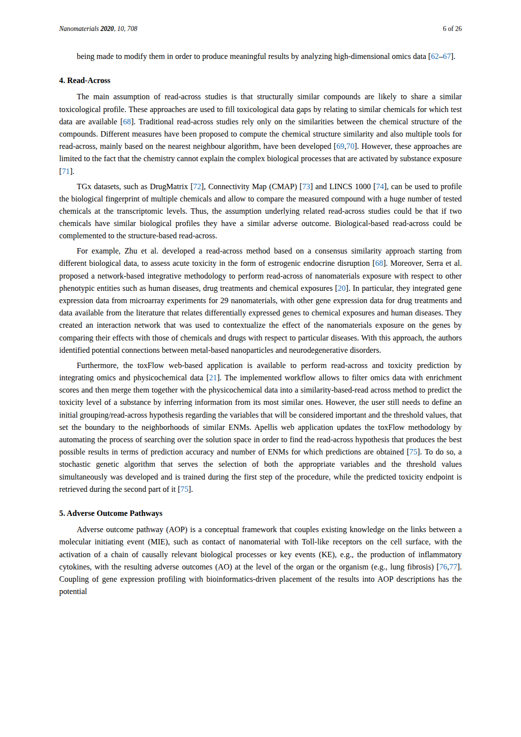Nanomaterials 2020, 10, 708 6 of 26
being made to modify them in order to produce meaningful results by analyzing high-dimensional omics data [62–67].
4. Read-Across
The main assumption of read-across studies is that structurally similar compounds are likely to share a similar toxicological profile. These approaches are used to fill toxicological data gaps by relating to similar chemicals for which test data are available [68]. Traditional read-across studies rely only on the similarities between the chemical structure of the compounds. Different measures have been proposed to compute the chemical structure similarity and also multiple tools for read-across, mainly based on the nearest neighbour algorithm, have been developed [69,70]. However, these approaches are limited to the fact that the chemistry cannot explain the complex biological processes that are activated by substance exposure [71].
TGx datasets, such as DrugMatrix [72], Connectivity Map (CMAP) [73] and LINCS 1000 [74], can be used to profile the biological fingerprint of multiple chemicals and allow to compare the measured compound with a huge number of tested chemicals at the transcriptomic levels. Thus, the assumption underlying related read-across studies could be that if two chemicals have similar biological profiles they have a similar adverse outcome. Biological-based read-across could be complemented to the structure-based read-across.
For example, Zhu et al. developed a read-across method based on a consensus similarity approach starting from different biological data, to assess acute toxicity in the form of estrogenic endocrine disruption [68]. Moreover, Serra et al. proposed a network-based integrative methodology to perform read-across of nanomaterials exposure with respect to other phenotypic entities such as human diseases, drug treatments and chemical exposures [20]. In particular, they integrated gene expression data from microarray experiments for 29 nanomaterials, with other gene expression data for drug treatments and data available from the literature that relates differentially expressed genes to chemical exposures and human diseases. They created an interaction network that was used to contextualize the effect of the nanomaterials exposure on the genes by comparing their effects with those of chemicals and drugs with respect to particular diseases. With this approach, the authors identified potential connections between metal-based nanoparticles and neurodegenerative disorders.
Furthermore, the toxFlow web-based application is available to perform read-across and toxicity prediction by integrating omics and physicochemical data [21]. The implemented workflow allows to filter omics data with enrichment scores and then merge them together with the physicochemical data into a similarity-based-read across method to predict the toxicity level of a substance by inferring information from its most similar ones. However, the user still needs to define an initial grouping/read-across hypothesis regarding the variables that will be considered important and the threshold values, that set the boundary to the neighborhoods of similar ENMs. Apellis web application updates the toxFlow methodology by automating the process of searching over the solution space in order to find the read-across hypothesis that produces the best possible results in terms of prediction accuracy and number of ENMs for which predictions are obtained [75]. To do so, a stochastic genetic algorithm that serves the selection of both the appropriate variables and the threshold values simultaneously was developed and is trained during the first step of the procedure, while the predicted toxicity endpoint is retrieved during the second part of it [75].
5. Adverse Outcome Pathways
Adverse outcome pathway (AOP) is a conceptual framework that couples existing knowledge on the links between a molecular initiating event (MIE), such as contact of nanomaterial with Toll-like receptors on the cell surface, with the activation of a chain of causally relevant biological processes or key events (KE), e.g., the production of inflammatory cytokines, with the resulting adverse outcomes (AO) at the level of the organ or the organism (e.g., lung fibrosis) [76,77]. Coupling of gene expression profiling with bioinformatics-driven placement of the results into AOP descriptions has the potential